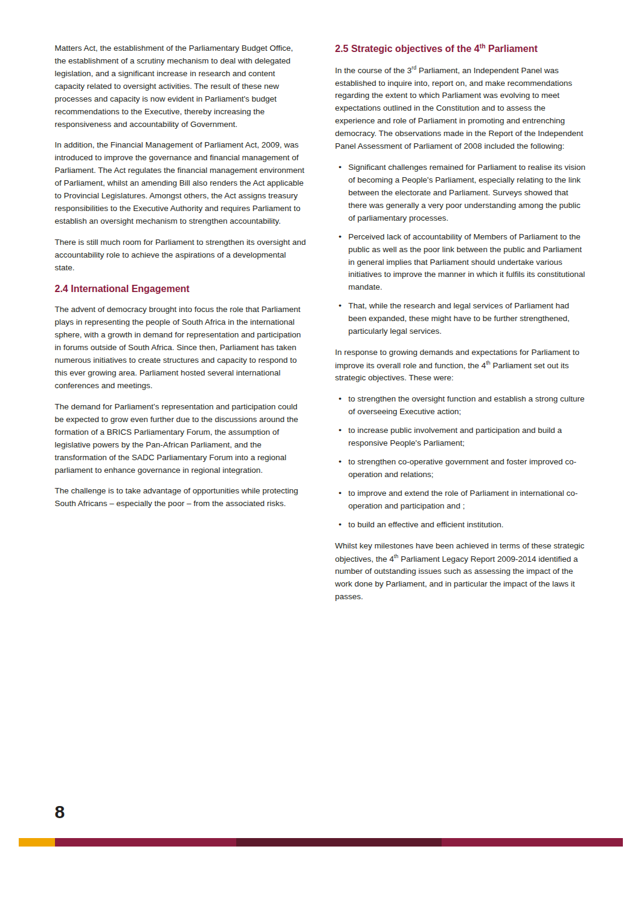Matters Act, the establishment of the Parliamentary Budget Office, the establishment of a scrutiny mechanism to deal with delegated legislation, and a significant increase in research and content capacity related to oversight activities. The result of these new processes and capacity is now evident in Parliament's budget recommendations to the Executive, thereby increasing the responsiveness and accountability of Government.
In addition, the Financial Management of Parliament Act, 2009, was introduced to improve the governance and financial management of Parliament. The Act regulates the financial management environment of Parliament, whilst an amending Bill also renders the Act applicable to Provincial Legislatures. Amongst others, the Act assigns treasury responsibilities to the Executive Authority and requires Parliament to establish an oversight mechanism to strengthen accountability.
There is still much room for Parliament to strengthen its oversight and accountability role to achieve the aspirations of a developmental state.
2.4 International Engagement
The advent of democracy brought into focus the role that Parliament plays in representing the people of South Africa in the international sphere, with a growth in demand for representation and participation in forums outside of South Africa. Since then, Parliament has taken numerous initiatives to create structures and capacity to respond to this ever growing area. Parliament hosted several international conferences and meetings.
The demand for Parliament's representation and participation could be expected to grow even further due to the discussions around the formation of a BRICS Parliamentary Forum, the assumption of legislative powers by the Pan-African Parliament, and the transformation of the SADC Parliamentary Forum into a regional parliament to enhance governance in regional integration.
The challenge is to take advantage of opportunities while protecting South Africans – especially the poor – from the associated risks.
2.5 Strategic objectives of the 4th Parliament
In the course of the 3rd Parliament, an Independent Panel was established to inquire into, report on, and make recommendations regarding the extent to which Parliament was evolving to meet expectations outlined in the Constitution and to assess the experience and role of Parliament in promoting and entrenching democracy. The observations made in the Report of the Independent Panel Assessment of Parliament of 2008 included the following:
Significant challenges remained for Parliament to realise its vision of becoming a People's Parliament, especially relating to the link between the electorate and Parliament. Surveys showed that there was generally a very poor understanding among the public of parliamentary processes.
Perceived lack of accountability of Members of Parliament to the public as well as the poor link between the public and Parliament in general implies that Parliament should undertake various initiatives to improve the manner in which it fulfils its constitutional mandate.
That, while the research and legal services of Parliament had been expanded, these might have to be further strengthened, particularly legal services.
In response to growing demands and expectations for Parliament to improve its overall role and function, the 4th Parliament set out its strategic objectives. These were:
to strengthen the oversight function and establish a strong culture of overseeing Executive action;
to increase public involvement and participation and build a responsive People's Parliament;
to strengthen co-operative government and foster improved co-operation and relations;
to improve and extend the role of Parliament in international co-operation and participation and ;
to build an effective and efficient institution.
Whilst key milestones have been achieved in terms of these strategic objectives, the 4th Parliament Legacy Report 2009-2014 identified a number of outstanding issues such as assessing the impact of the work done by Parliament, and in particular the impact of the laws it passes.
8